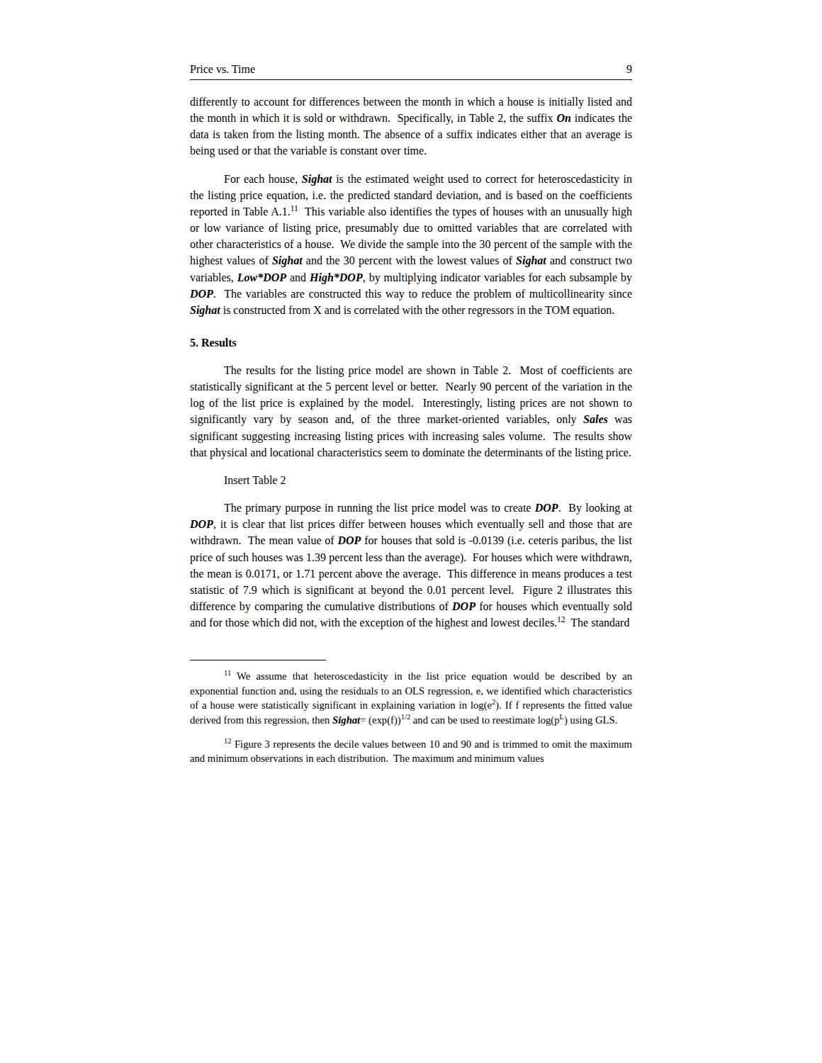Price vs. Time 9
differently to account for differences between the month in which a house is initially listed and the month in which it is sold or withdrawn. Specifically, in Table 2, the suffix On indicates the data is taken from the listing month. The absence of a suffix indicates either that an average is being used or that the variable is constant over time.
For each house, Sighat is the estimated weight used to correct for heteroscedasticity in the listing price equation, i.e. the predicted standard deviation, and is based on the coefficients reported in Table A.1.11 This variable also identifies the types of houses with an unusually high or low variance of listing price, presumably due to omitted variables that are correlated with other characteristics of a house. We divide the sample into the 30 percent of the sample with the highest values of Sighat and the 30 percent with the lowest values of Sighat and construct two variables, Low*DOP and High*DOP, by multiplying indicator variables for each subsample by DOP. The variables are constructed this way to reduce the problem of multicollinearity since Sighat is constructed from X and is correlated with the other regressors in the TOM equation.
5. Results
The results for the listing price model are shown in Table 2. Most of coefficients are statistically significant at the 5 percent level or better. Nearly 90 percent of the variation in the log of the list price is explained by the model. Interestingly, listing prices are not shown to significantly vary by season and, of the three market-oriented variables, only Sales was significant suggesting increasing listing prices with increasing sales volume. The results show that physical and locational characteristics seem to dominate the determinants of the listing price.
Insert Table 2
The primary purpose in running the list price model was to create DOP. By looking at DOP, it is clear that list prices differ between houses which eventually sell and those that are withdrawn. The mean value of DOP for houses that sold is -0.0139 (i.e. ceteris paribus, the list price of such houses was 1.39 percent less than the average). For houses which were withdrawn, the mean is 0.0171, or 1.71 percent above the average. This difference in means produces a test statistic of 7.9 which is significant at beyond the 0.01 percent level. Figure 2 illustrates this difference by comparing the cumulative distributions of DOP for houses which eventually sold and for those which did not, with the exception of the highest and lowest deciles.12 The standard
11 We assume that heteroscedasticity in the list price equation would be described by an exponential function and, using the residuals to an OLS regression, e, we identified which characteristics of a house were statistically significant in explaining variation in log(e2). If f represents the fitted value derived from this regression, then Sighat= (exp(f))1/2 and can be used to reestimate log(pL) using GLS.
12 Figure 3 represents the decile values between 10 and 90 and is trimmed to omit the maximum and minimum observations in each distribution. The maximum and minimum values